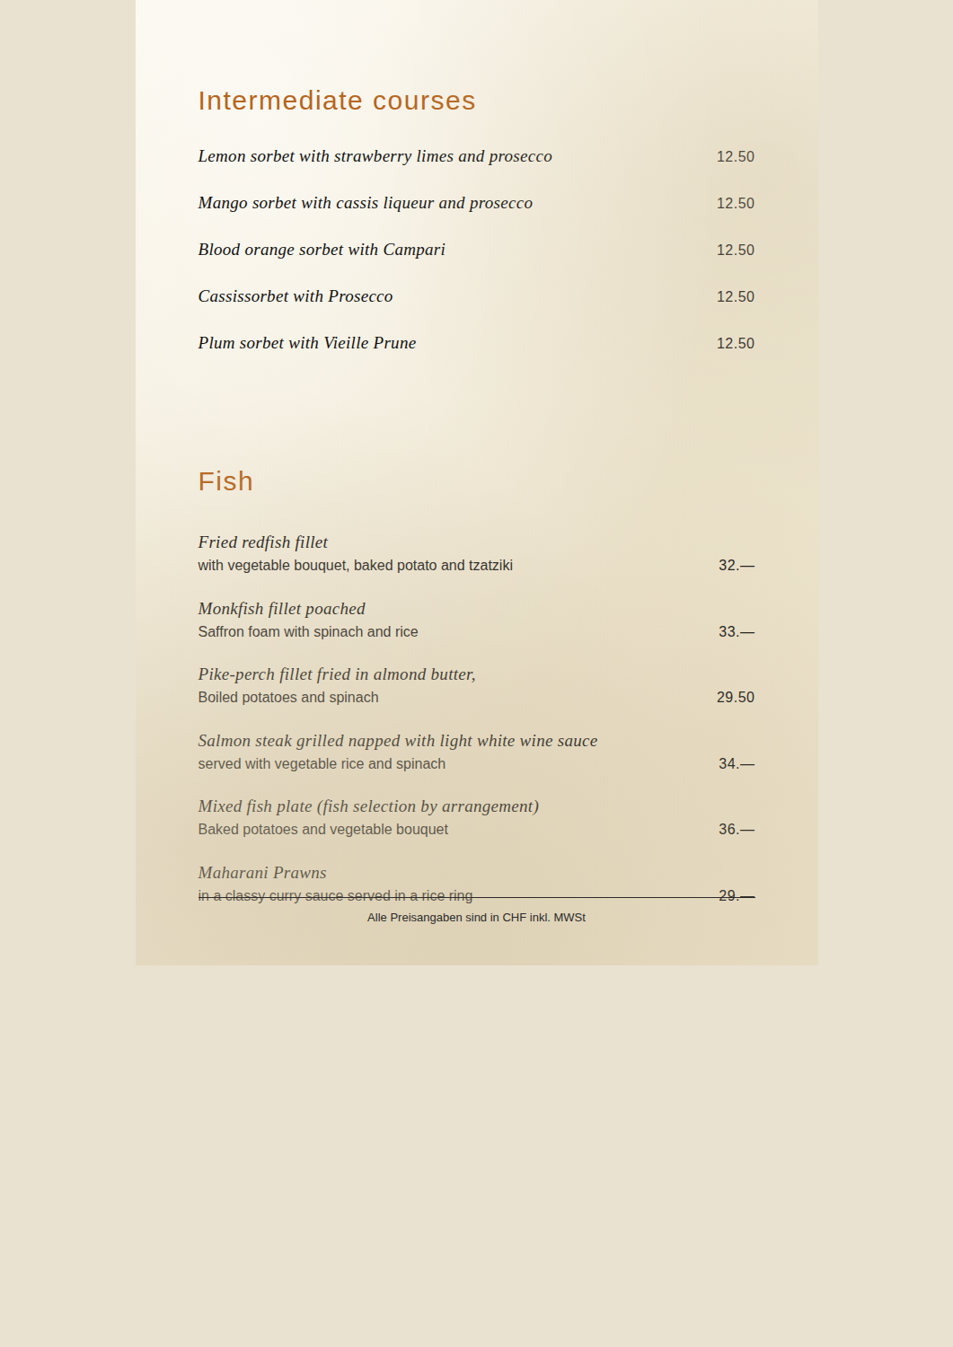Intermediate courses
| Lemon sorbet with strawberry limes and prosecco | 12.50 |
| Mango sorbet with cassis liqueur and prosecco | 12.50 |
| Blood orange sorbet with Campari | 12.50 |
| Cassissorbet with Prosecco | 12.50 |
| Plum sorbet with Vieille Prune | 12.50 |
Fish
| Fried redfish fillet |
| with vegetable bouquet, baked potato and tzatziki | 32.— |
| Monkfish fillet poached |
| Saffron foam with spinach and rice | 33.— |
| Pike-perch fillet fried in almond butter, |
| Boiled potatoes and spinach | 29.50 |
| Salmon steak grilled napped with light white wine sauce |
| served with vegetable rice and spinach | 34.— |
| Mixed fish plate (fish selection by arrangement) |
| Baked potatoes and vegetable bouquet | 36.— |
| Maharani Prawns |
| in a classy curry sauce served in a rice ring | 29.— |
Alle Preisangaben sind in CHF inkl. MWSt